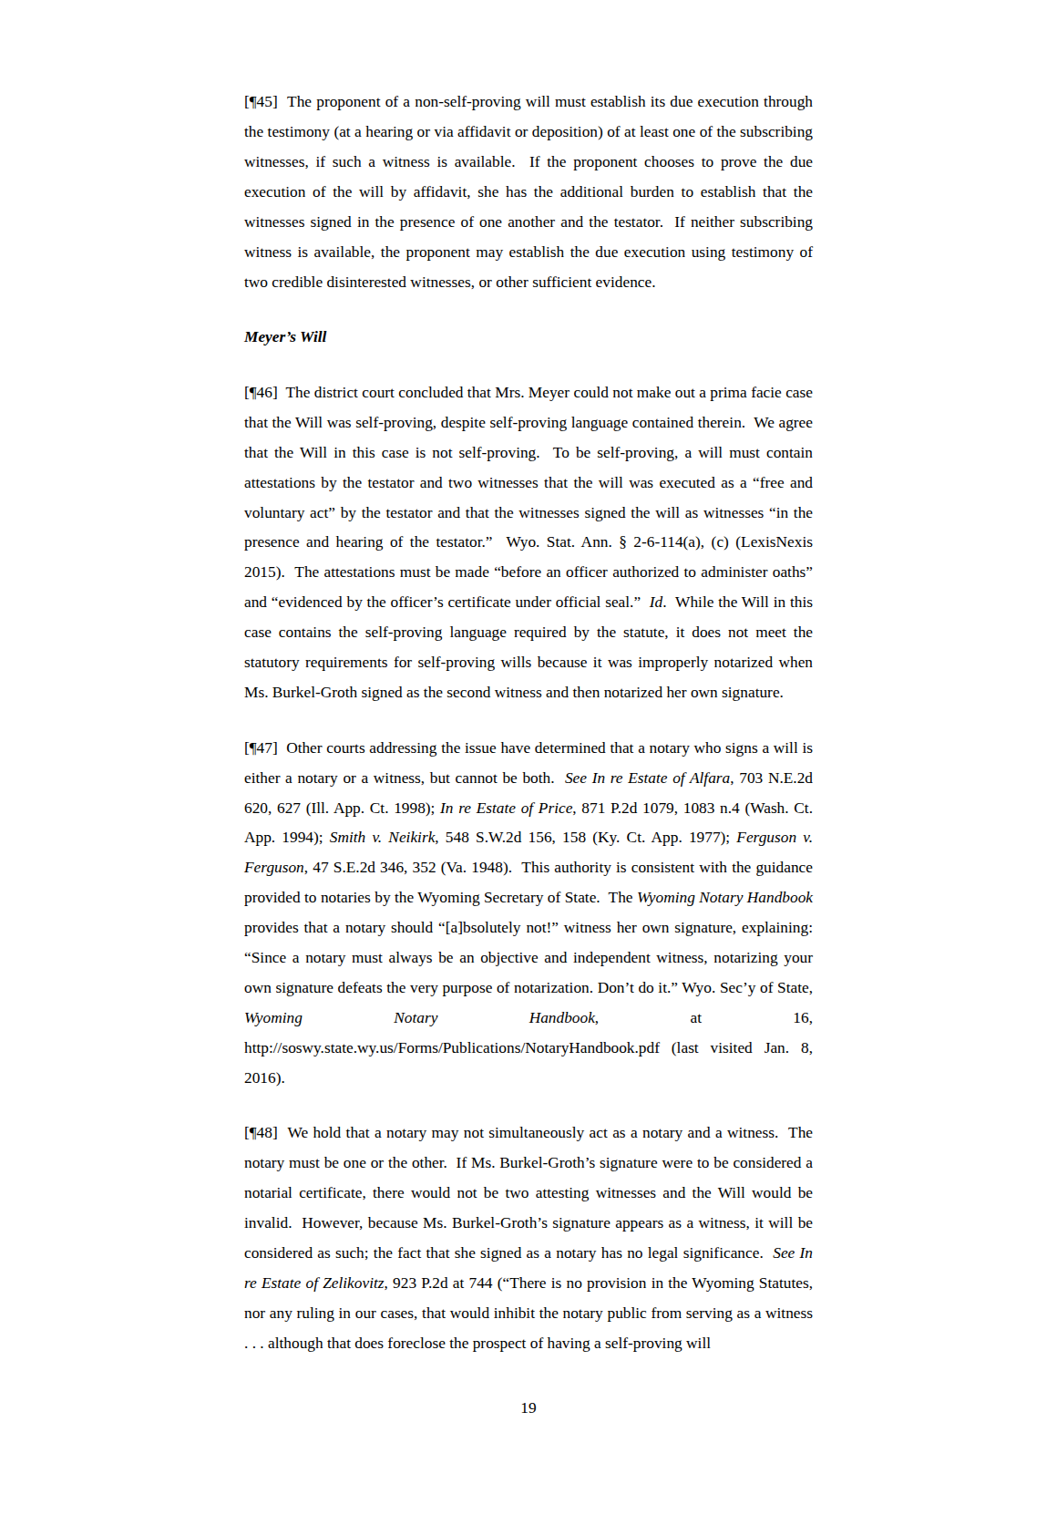[¶45] The proponent of a non-self-proving will must establish its due execution through the testimony (at a hearing or via affidavit or deposition) of at least one of the subscribing witnesses, if such a witness is available. If the proponent chooses to prove the due execution of the will by affidavit, she has the additional burden to establish that the witnesses signed in the presence of one another and the testator. If neither subscribing witness is available, the proponent may establish the due execution using testimony of two credible disinterested witnesses, or other sufficient evidence.
Meyer’s Will
[¶46] The district court concluded that Mrs. Meyer could not make out a prima facie case that the Will was self-proving, despite self-proving language contained therein. We agree that the Will in this case is not self-proving. To be self-proving, a will must contain attestations by the testator and two witnesses that the will was executed as a “free and voluntary act” by the testator and that the witnesses signed the will as witnesses “in the presence and hearing of the testator.” Wyo. Stat. Ann. § 2-6-114(a), (c) (LexisNexis 2015). The attestations must be made “before an officer authorized to administer oaths” and “evidenced by the officer’s certificate under official seal.” Id. While the Will in this case contains the self-proving language required by the statute, it does not meet the statutory requirements for self-proving wills because it was improperly notarized when Ms. Burkel-Groth signed as the second witness and then notarized her own signature.
[¶47] Other courts addressing the issue have determined that a notary who signs a will is either a notary or a witness, but cannot be both. See In re Estate of Alfara, 703 N.E.2d 620, 627 (Ill. App. Ct. 1998); In re Estate of Price, 871 P.2d 1079, 1083 n.4 (Wash. Ct. App. 1994); Smith v. Neikirk, 548 S.W.2d 156, 158 (Ky. Ct. App. 1977); Ferguson v. Ferguson, 47 S.E.2d 346, 352 (Va. 1948). This authority is consistent with the guidance provided to notaries by the Wyoming Secretary of State. The Wyoming Notary Handbook provides that a notary should “[a]bsolutely not!” witness her own signature, explaining: “Since a notary must always be an objective and independent witness, notarizing your own signature defeats the very purpose of notarization. Don’t do it.” Wyo. Sec’y of State, Wyoming Notary Handbook, at 16, http://soswy.state.wy.us/Forms/Publications/NotaryHandbook.pdf (last visited Jan. 8, 2016).
[¶48] We hold that a notary may not simultaneously act as a notary and a witness. The notary must be one or the other. If Ms. Burkel-Groth’s signature were to be considered a notarial certificate, there would not be two attesting witnesses and the Will would be invalid. However, because Ms. Burkel-Groth’s signature appears as a witness, it will be considered as such; the fact that she signed as a notary has no legal significance. See In re Estate of Zelikovitz, 923 P.2d at 744 (“There is no provision in the Wyoming Statutes, nor any ruling in our cases, that would inhibit the notary public from serving as a witness . . . although that does foreclose the prospect of having a self-proving will
19